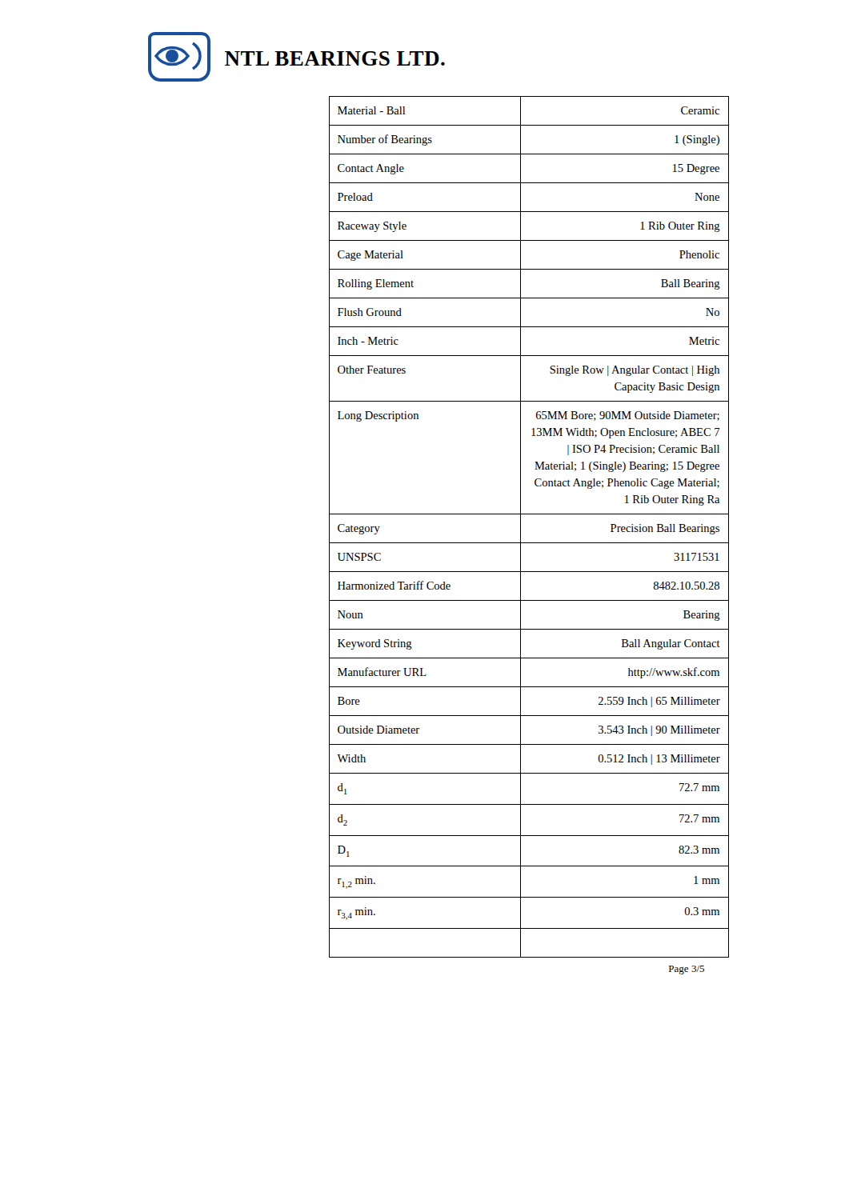NTL BEARINGS LTD.
| Material - Ball | Ceramic |
| Number of Bearings | 1 (Single) |
| Contact Angle | 15 Degree |
| Preload | None |
| Raceway Style | 1 Rib Outer Ring |
| Cage Material | Phenolic |
| Rolling Element | Ball Bearing |
| Flush Ground | No |
| Inch - Metric | Metric |
| Other Features | Single Row / Angular Contact / High Capacity Basic Design |
| Long Description | 65MM Bore; 90MM Outside Diameter; 13MM Width; Open Enclosure; ABEC 7 / ISO P4 Precision; Ceramic Ball Material; 1 (Single) Bearing; 15 Degree Contact Angle; Phenolic Cage Material; 1 Rib Outer Ring Ra |
| Category | Precision Ball Bearings |
| UNSPSC | 31171531 |
| Harmonized Tariff Code | 8482.10.50.28 |
| Noun | Bearing |
| Keyword String | Ball Angular Contact |
| Manufacturer URL | http://www.skf.com |
| Bore | 2.559 Inch / 65 Millimeter |
| Outside Diameter | 3.543 Inch / 90 Millimeter |
| Width | 0.512 Inch / 13 Millimeter |
| d 1 | 72.7 mm |
| d 2 | 72.7 mm |
| D 1 | 82.3 mm |
| r 1,2 min. | 1 mm |
| r 3,4 min. | 0.3 mm |
Page 3/5